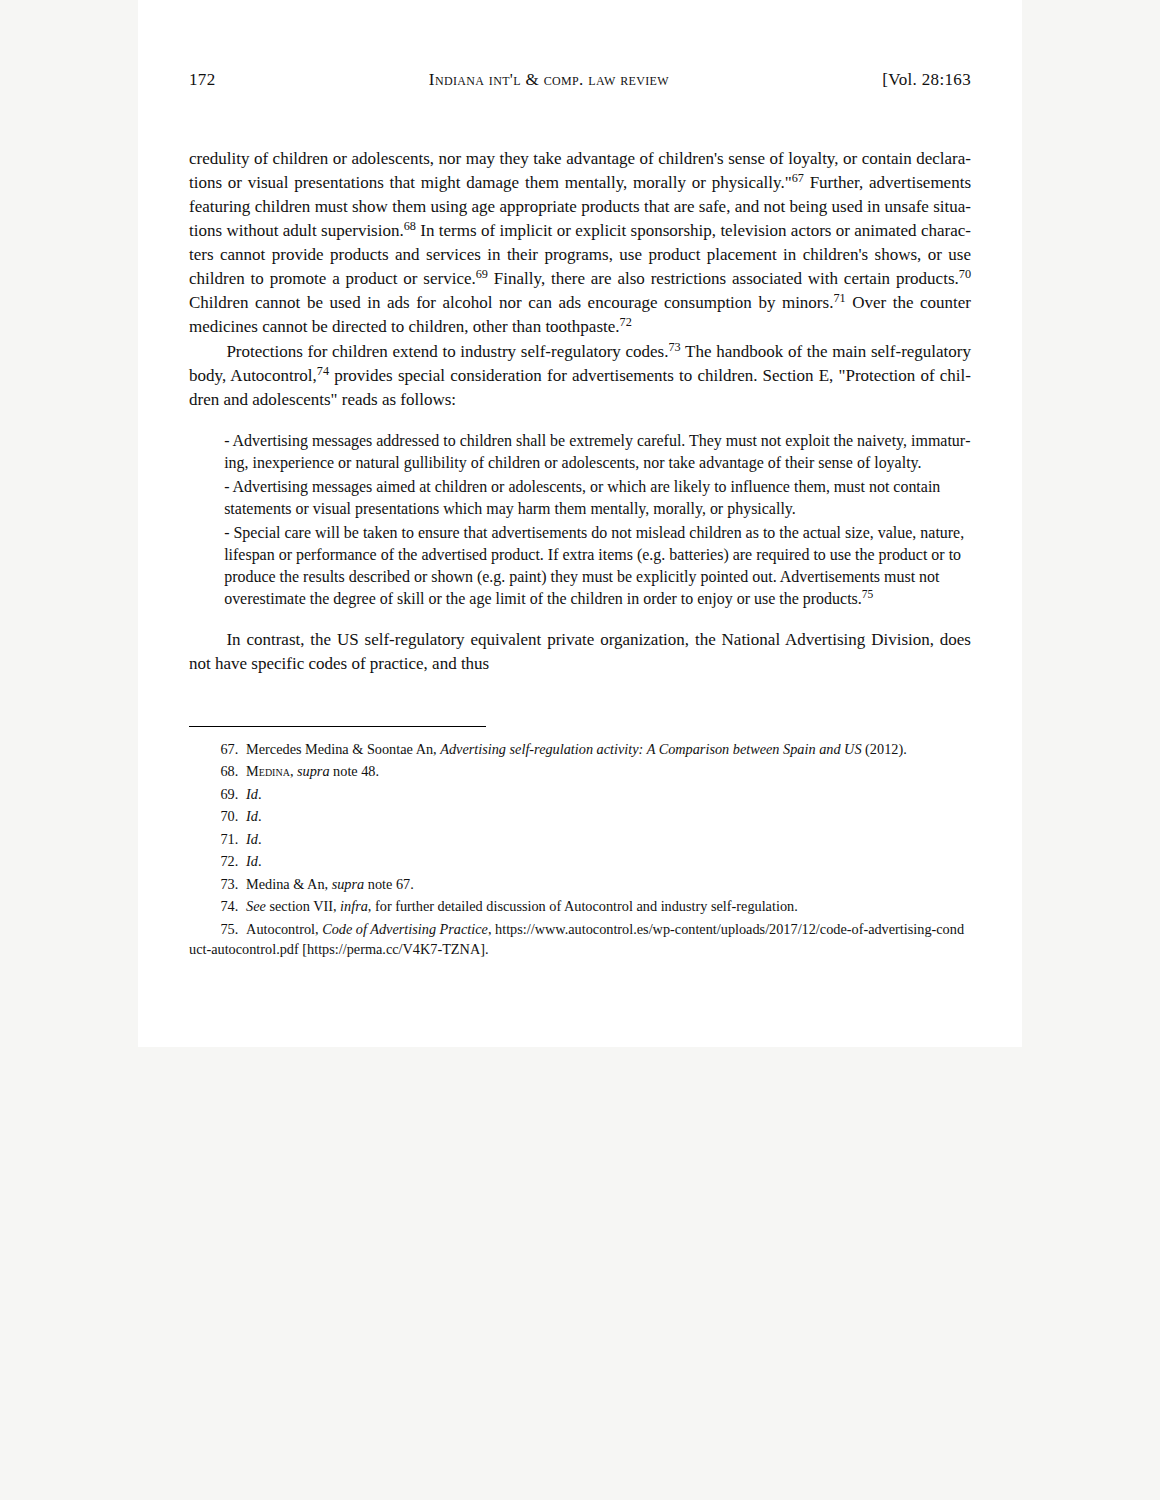172 Indiana Int'l & Comp. Law Review [Vol. 28:163
credulity of children or adolescents, nor may they take advantage of children's sense of loyalty, or contain declarations or visual presentations that might damage them mentally, morally or physically."67 Further, advertisements featuring children must show them using age appropriate products that are safe, and not being used in unsafe situations without adult supervision.68 In terms of implicit or explicit sponsorship, television actors or animated characters cannot provide products and services in their programs, use product placement in children's shows, or use children to promote a product or service.69 Finally, there are also restrictions associated with certain products.70 Children cannot be used in ads for alcohol nor can ads encourage consumption by minors.71 Over the counter medicines cannot be directed to children, other than toothpaste.72
Protections for children extend to industry self-regulatory codes.73 The handbook of the main self-regulatory body, Autocontrol,74 provides special consideration for advertisements to children. Section E, "Protection of children and adolescents" reads as follows:
- Advertising messages addressed to children shall be extremely careful. They must not exploit the naivety, immaturing, inexperience or natural gullibility of children or adolescents, nor take advantage of their sense of loyalty.
- Advertising messages aimed at children or adolescents, or which are likely to influence them, must not contain statements or visual presentations which may harm them mentally, morally, or physically.
- Special care will be taken to ensure that advertisements do not mislead children as to the actual size, value, nature, lifespan or performance of the advertised product. If extra items (e.g. batteries) are required to use the product or to produce the results described or shown (e.g. paint) they must be explicitly pointed out. Advertisements must not overestimate the degree of skill or the age limit of the children in order to enjoy or use the products.75
In contrast, the US self-regulatory equivalent private organization, the National Advertising Division, does not have specific codes of practice, and thus
Mercedes Medina & Soontae An, Advertising self-regulation activity: A Comparison between Spain and US (2012).
Medina, supra note 48.
Id.
Id.
Id.
Id.
Medina & An, supra note 67.
See section VII, infra, for further detailed discussion of Autocontrol and industry self-regulation.
Autocontrol, Code of Advertising Practice, https://www.autocontrol.es/wp-content/uploads/2017/12/code-of-advertising-conduct-autocontrol.pdf [https://perma.cc/V4K7-TZNA].